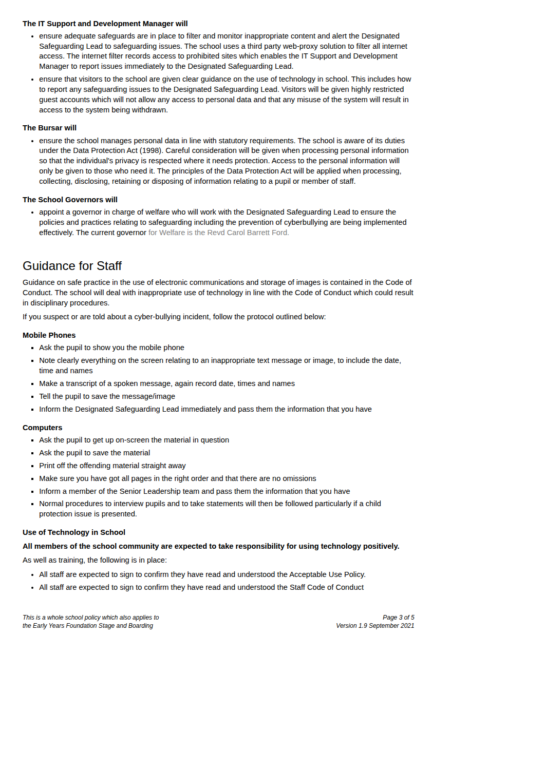The IT Support and Development Manager will
ensure adequate safeguards are in place to filter and monitor inappropriate content and alert the Designated Safeguarding Lead to safeguarding issues. The school uses a third party web-proxy solution to filter all internet access. The internet filter records access to prohibited sites which enables the IT Support and Development Manager to report issues immediately to the Designated Safeguarding Lead.
ensure that visitors to the school are given clear guidance on the use of technology in school. This includes how to report any safeguarding issues to the Designated Safeguarding Lead. Visitors will be given highly restricted guest accounts which will not allow any access to personal data and that any misuse of the system will result in access to the system being withdrawn.
The Bursar will
ensure the school manages personal data in line with statutory requirements. The school is aware of its duties under the Data Protection Act (1998). Careful consideration will be given when processing personal information so that the individual's privacy is respected where it needs protection. Access to the personal information will only be given to those who need it. The principles of the Data Protection Act will be applied when processing, collecting, disclosing, retaining or disposing of information relating to a pupil or member of staff.
The School Governors will
appoint a governor in charge of welfare who will work with the Designated Safeguarding Lead to ensure the policies and practices relating to safeguarding including the prevention of cyberbullying are being implemented effectively. The current governor for Welfare is the Revd Carol Barrett Ford.
Guidance for Staff
Guidance on safe practice in the use of electronic communications and storage of images is contained in the Code of Conduct. The school will deal with inappropriate use of technology in line with the Code of Conduct which could result in disciplinary procedures.
If you suspect or are told about a cyber-bullying incident, follow the protocol outlined below:
Mobile Phones
Ask the pupil to show you the mobile phone
Note clearly everything on the screen relating to an inappropriate text message or image, to include the date, time and names
Make a transcript of a spoken message, again record date, times and names
Tell the pupil to save the message/image
Inform the Designated Safeguarding Lead immediately and pass them the information that you have
Computers
Ask the pupil to get up on-screen the material in question
Ask the pupil to save the material
Print off the offending material straight away
Make sure you have got all pages in the right order and that there are no omissions
Inform a member of the Senior Leadership team and pass them the information that you have
Normal procedures to interview pupils and to take statements will then be followed particularly if a child protection issue is presented.
Use of Technology in School
All members of the school community are expected to take responsibility for using technology positively.
As well as training, the following is in place:
All staff are expected to sign to confirm they have read and understood the Acceptable Use Policy.
All staff are expected to sign to confirm they have read and understood the Staff Code of Conduct
This is a whole school policy which also applies to the Early Years Foundation Stage and Boarding
Page 3 of 5 Version 1.9 September 2021